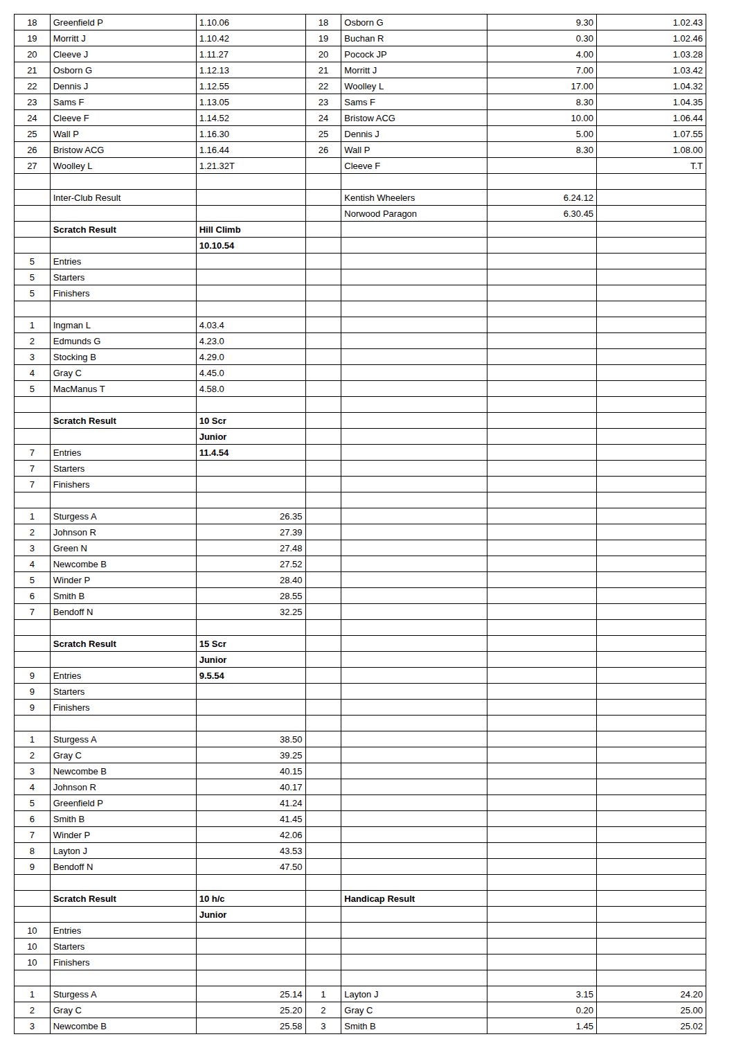| 18 | Greenfield P | 1.10.06 | 18 | Osborn G | 9.30 | 1.02.43 |
| 19 | Morritt J | 1.10.42 | 19 | Buchan R | 0.30 | 1.02.46 |
| 20 | Cleeve J | 1.11.27 | 20 | Pocock JP | 4.00 | 1.03.28 |
| 21 | Osborn G | 1.12.13 | 21 | Morritt J | 7.00 | 1.03.42 |
| 22 | Dennis J | 1.12.55 | 22 | Woolley L | 17.00 | 1.04.32 |
| 23 | Sams F | 1.13.05 | 23 | Sams F | 8.30 | 1.04.35 |
| 24 | Cleeve F | 1.14.52 | 24 | Bristow ACG | 10.00 | 1.06.44 |
| 25 | Wall P | 1.16.30 | 25 | Dennis J | 5.00 | 1.07.55 |
| 26 | Bristow ACG | 1.16.44 | 26 | Wall P | 8.30 | 1.08.00 |
| 27 | Woolley L | 1.21.32T | | Cleeve F | | T.T |
| | Inter-Club Result | | | Kentish Wheelers | 6.24.12 | |
| | | | | Norwood Paragon | 6.30.45 | |
| | Scratch Result | Hill Climb | | | | |
| | | 10.10.54 | | | | |
| 5 | Entries | | | | | |
| 5 | Starters | | | | | |
| 5 | Finishers | | | | | |
| 1 | Ingman L | 4.03.4 | | | | |
| 2 | Edmunds G | 4.23.0 | | | | |
| 3 | Stocking B | 4.29.0 | | | | |
| 4 | Gray C | 4.45.0 | | | | |
| 5 | MacManus T | 4.58.0 | | | | |
| | Scratch Result | 10 Scr | | | | |
| | | Junior | | | | |
| 7 | Entries | 11.4.54 | | | | |
| 7 | Starters | | | | | |
| 7 | Finishers | | | | | |
| 1 | Sturgess A | 26.35 | | | | |
| 2 | Johnson R | 27.39 | | | | |
| 3 | Green N | 27.48 | | | | |
| 4 | Newcombe B | 27.52 | | | | |
| 5 | Winder P | 28.40 | | | | |
| 6 | Smith B | 28.55 | | | | |
| 7 | Bendoff N | 32.25 | | | | |
| | Scratch Result | 15 Scr | | | | |
| | | Junior | | | | |
| 9 | Entries | 9.5.54 | | | | |
| 9 | Starters | | | | | |
| 9 | Finishers | | | | | |
| 1 | Sturgess A | 38.50 | | | | |
| 2 | Gray C | 39.25 | | | | |
| 3 | Newcombe B | 40.15 | | | | |
| 4 | Johnson R | 40.17 | | | | |
| 5 | Greenfield P | 41.24 | | | | |
| 6 | Smith B | 41.45 | | | | |
| 7 | Winder P | 42.06 | | | | |
| 8 | Layton J | 43.53 | | | | |
| 9 | Bendoff N | 47.50 | | | | |
| | Scratch Result | 10 h/c | | Handicap Result | | |
| | | Junior | | | | |
| 10 | Entries | | | | | |
| 10 | Starters | | | | | |
| 10 | Finishers | | | | | |
| 1 | Sturgess A | 25.14 | 1 | Layton J | 3.15 | 24.20 |
| 2 | Gray C | 25.20 | 2 | Gray C | 0.20 | 25.00 |
| 3 | Newcombe B | 25.58 | 3 | Smith B | 1.45 | 25.02 |